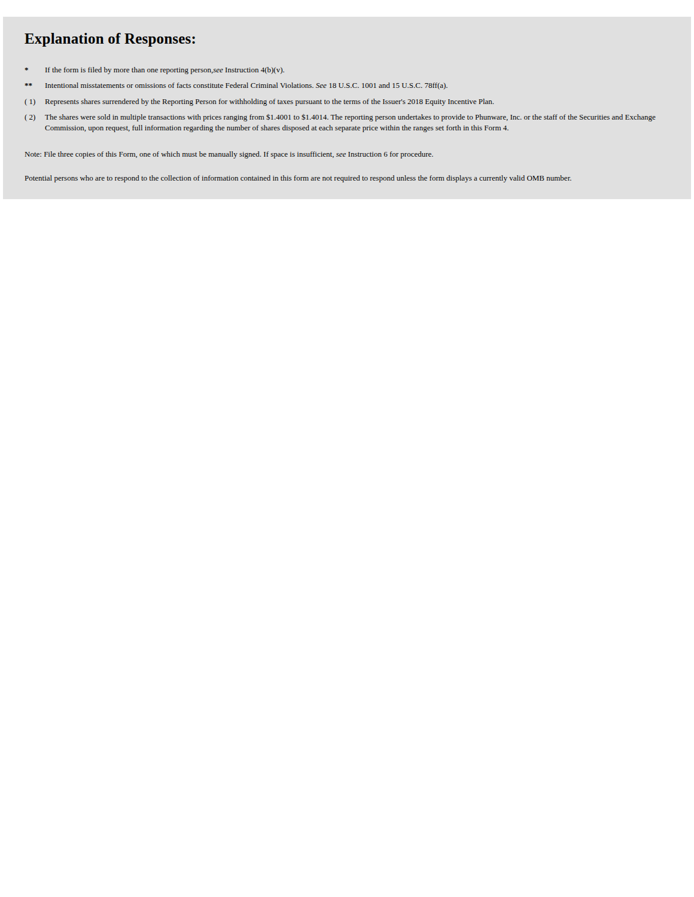Explanation of Responses:
| * | If the form is filed by more than one reporting person, see Instruction 4(b)(v). |
| ** | Intentional misstatements or omissions of facts constitute Federal Criminal Violations. See 18 U.S.C. 1001 and 15 U.S.C. 78ff(a). |
| ( 1) | Represents shares surrendered by the Reporting Person for withholding of taxes pursuant to the terms of the Issuer's 2018 Equity Incentive Plan. |
| ( 2) | The shares were sold in multiple transactions with prices ranging from $1.4001 to $1.4014. The reporting person undertakes to provide to Phunware, Inc. or the staff of the Securities and Exchange Commission, upon request, full information regarding the number of shares disposed at each separate price within the ranges set forth in this Form 4. |
Note: File three copies of this Form, one of which must be manually signed. If space is insufficient, see Instruction 6 for procedure.
Potential persons who are to respond to the collection of information contained in this form are not required to respond unless the form displays a currently valid OMB number.